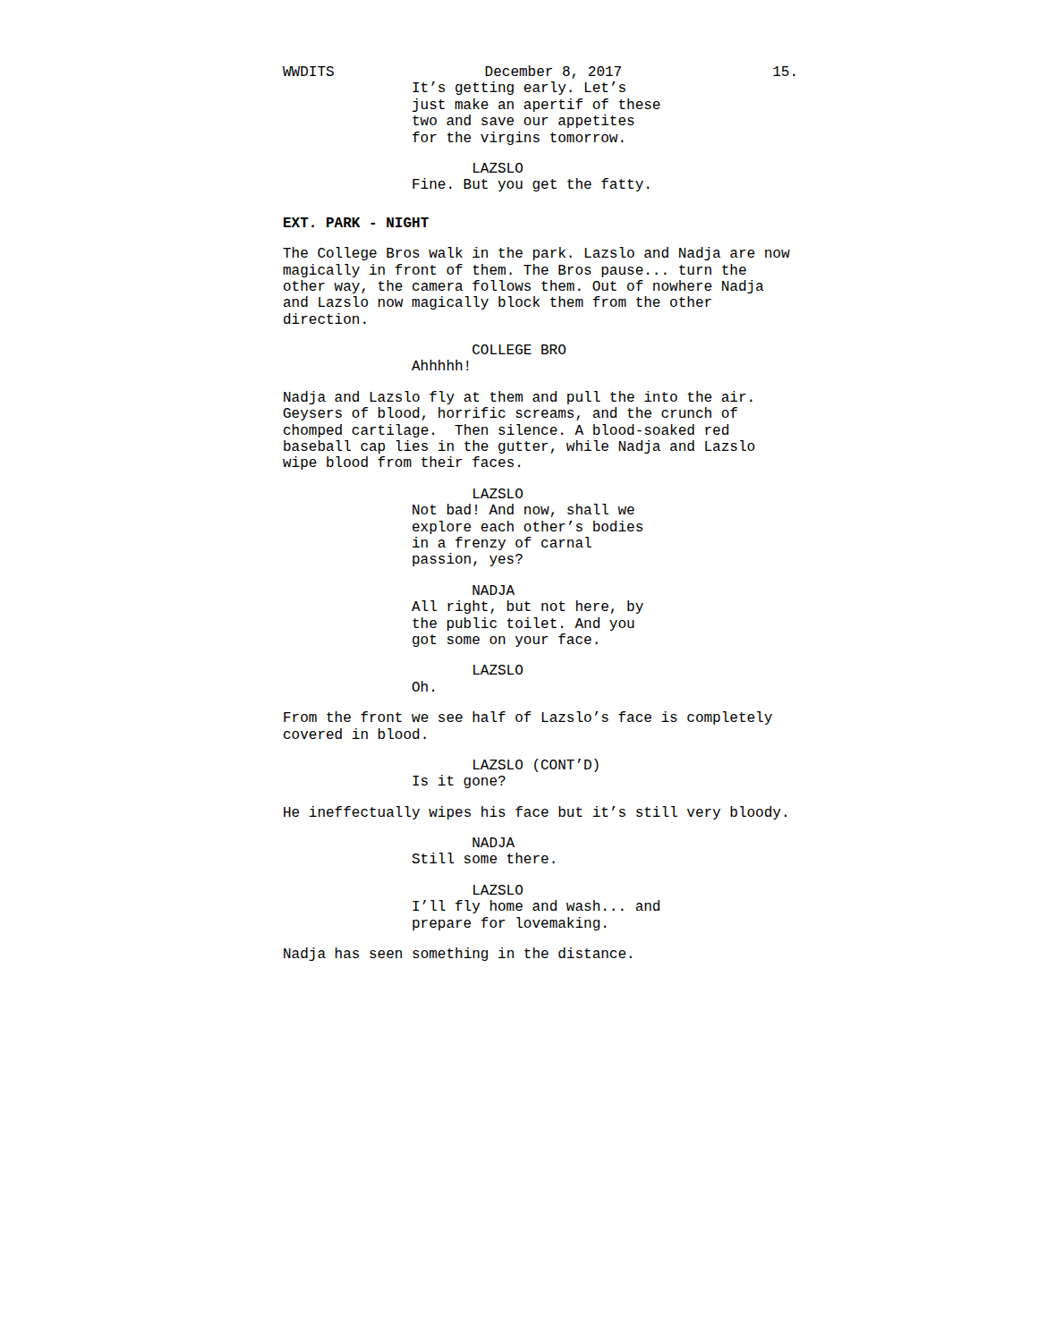WWDITS December 8, 2017 15.
It’s getting early. Let’s just make an apertif of these two and save our appetites for the virgins tomorrow.
Lazslo
Fine. But you get the fatty.
EXT. PARK - NIGHT
The College Bros walk in the park. Lazslo and Nadja are now magically in front of them. The Bros pause... turn the other way, the camera follows them. Out of nowhere Nadja and Lazslo now magically block them from the other direction.
College Bro
Ahhhhh!
Nadja and Lazslo fly at them and pull the into the air. Geysers of blood, horrific screams, and the crunch of chomped cartilage. Then silence. A blood-soaked red baseball cap lies in the gutter, while Nadja and Lazslo wipe blood from their faces.
Lazslo
Not bad! And now, shall we explore each other’s bodies in a frenzy of carnal passion, yes?
Nadja
All right, but not here, by the public toilet. And you got some on your face.
Lazslo
Oh.
From the front we see half of Lazslo’s face is completely covered in blood.
Lazslo (CONT’D)
Is it gone?
He ineffectually wipes his face but it’s still very bloody.
Nadja
Still some there.
Lazslo
I’ll fly home and wash... and prepare for lovemaking.
Nadja has seen something in the distance.